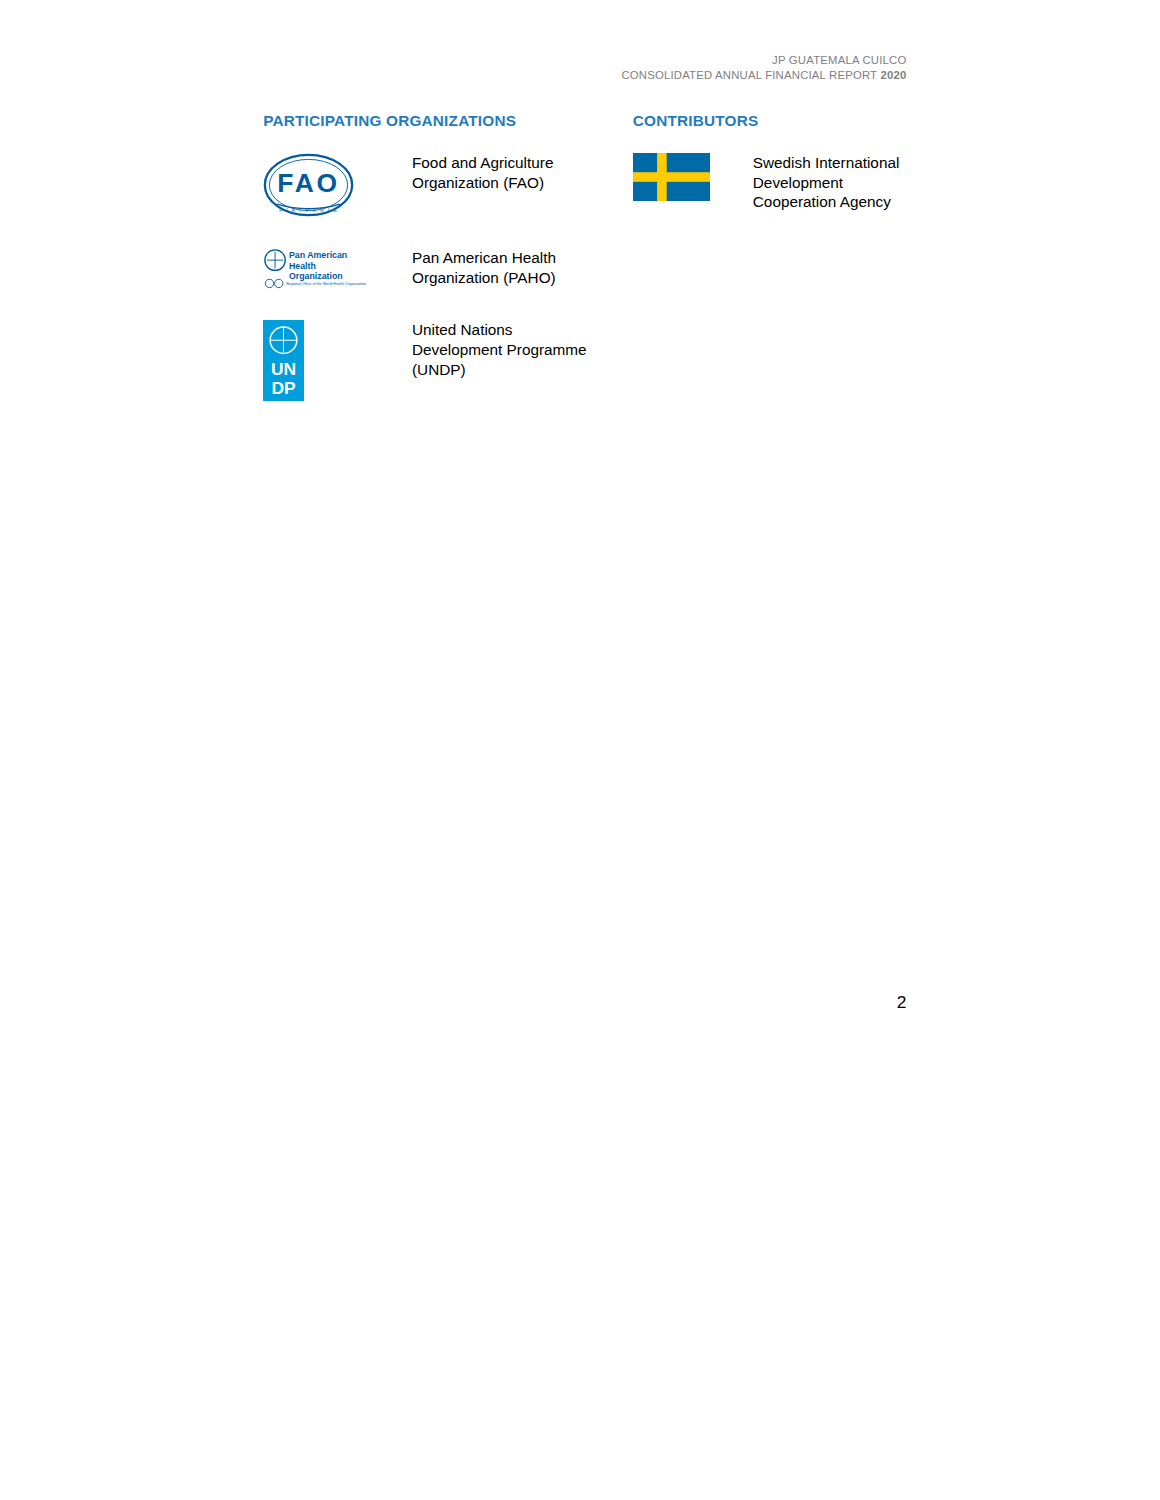JP GUATEMALA CUILCO
CONSOLIDATED ANNUAL FINANCIAL REPORT 2020
PARTICIPATING ORGANIZATIONS
Food and Agriculture Organization (FAO)
Pan American Health Organization (PAHO)
United Nations Development Programme (UNDP)
CONTRIBUTORS
Swedish International Development Cooperation Agency
2